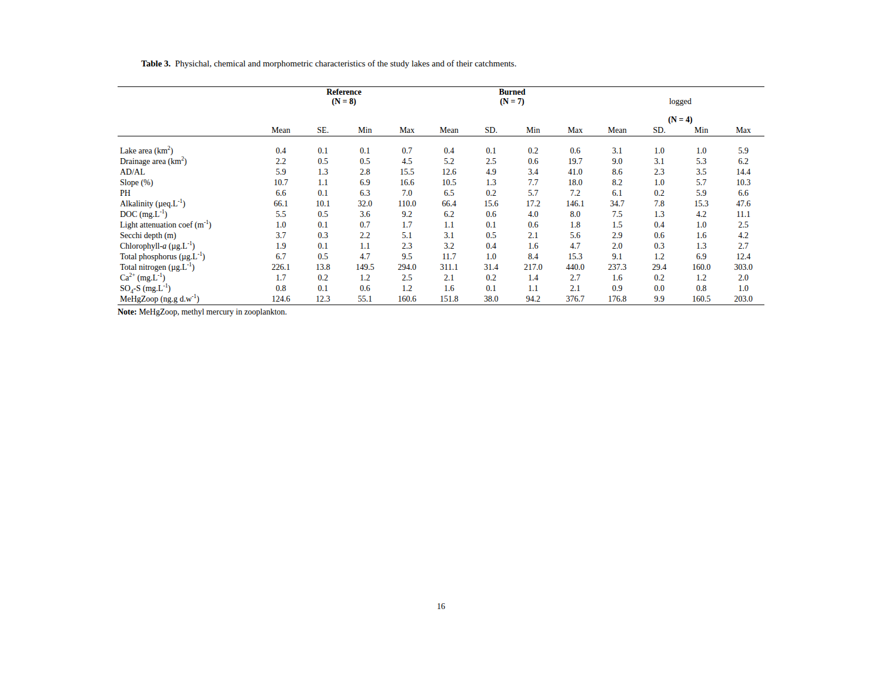Table 3. Physichal, chemical and morphometric characteristics of the study lakes and of their catchments.
| | Reference (N = 8) | Burned (N = 7) | logged |
| | | | (N = 4) |
| | Mean | SE. | Min | Max | Mean | SD. | Min | Max | Mean | SD. | Min | Max |
| Lake area (km 2 ) | 0.4 | 0.1 | 0.1 | 0.7 | 0.4 | 0.1 | 0.2 | 0.6 | 3.1 | 1.0 | 1.0 | 5.9 |
| Drainage area (km 2 ) | 2.2 | 0.5 | 0.5 | 4.5 | 5.2 | 2.5 | 0.6 | 19.7 | 9.0 | 3.1 | 5.3 | 6.2 |
| AD/AL | 5.9 | 1.3 | 2.8 | 15.5 | 12.6 | 4.9 | 3.4 | 41.0 | 8.6 | 2.3 | 3.5 | 14.4 |
| Slope (%) | 10.7 | 1.1 | 6.9 | 16.6 | 10.5 | 1.3 | 7.7 | 18.0 | 8.2 | 1.0 | 5.7 | 10.3 |
| PH | 6.6 | 0.1 | 6.3 | 7.0 | 6.5 | 0.2 | 5.7 | 7.2 | 6.1 | 0.2 | 5.9 | 6.6 |
| Alkalinity (µeq.L -1 ) | 66.1 | 10.1 | 32.0 | 110.0 | 66.4 | 15.6 | 17.2 | 146.1 | 34.7 | 7.8 | 15.3 | 47.6 |
| DOC (mg.L -1 ) | 5.5 | 0.5 | 3.6 | 9.2 | 6.2 | 0.6 | 4.0 | 8.0 | 7.5 | 1.3 | 4.2 | 11.1 |
| Light attenuation coef (m -1 ) | 1.0 | 0.1 | 0.7 | 1.7 | 1.1 | 0.1 | 0.6 | 1.8 | 1.5 | 0.4 | 1.0 | 2.5 |
| Secchi depth (m) | 3.7 | 0.3 | 2.2 | 5.1 | 3.1 | 0.5 | 2.1 | 5.6 | 2.9 | 0.6 | 1.6 | 4.2 |
| Chlorophyll- a (µg.L -1 ) | 1.9 | 0.1 | 1.1 | 2.3 | 3.2 | 0.4 | 1.6 | 4.7 | 2.0 | 0.3 | 1.3 | 2.7 |
| Total phosphorus (µg.L -1 ) | 6.7 | 0.5 | 4.7 | 9.5 | 11.7 | 1.0 | 8.4 | 15.3 | 9.1 | 1.2 | 6.9 | 12.4 |
| Total nitrogen (µg.L -1 ) | 226.1 | 13.8 | 149.5 | 294.0 | 311.1 | 31.4 | 217.0 | 440.0 | 237.3 | 29.4 | 160.0 | 303.0 |
| Ca 2+ (mg.L -1 ) | 1.7 | 0.2 | 1.2 | 2.5 | 2.1 | 0.2 | 1.4 | 2.7 | 1.6 | 0.2 | 1.2 | 2.0 |
| SO 4 -S (mg.L -1 ) | 0.8 | 0.1 | 0.6 | 1.2 | 1.6 | 0.1 | 1.1 | 2.1 | 0.9 | 0.0 | 0.8 | 1.0 |
| MeHgZoop (ng.g d.w -1 ) | 124.6 | 12.3 | 55.1 | 160.6 | 151.8 | 38.0 | 94.2 | 376.7 | 176.8 | 9.9 | 160.5 | 203.0 |
Note: MeHgZoop, methyl mercury in zooplankton.
16